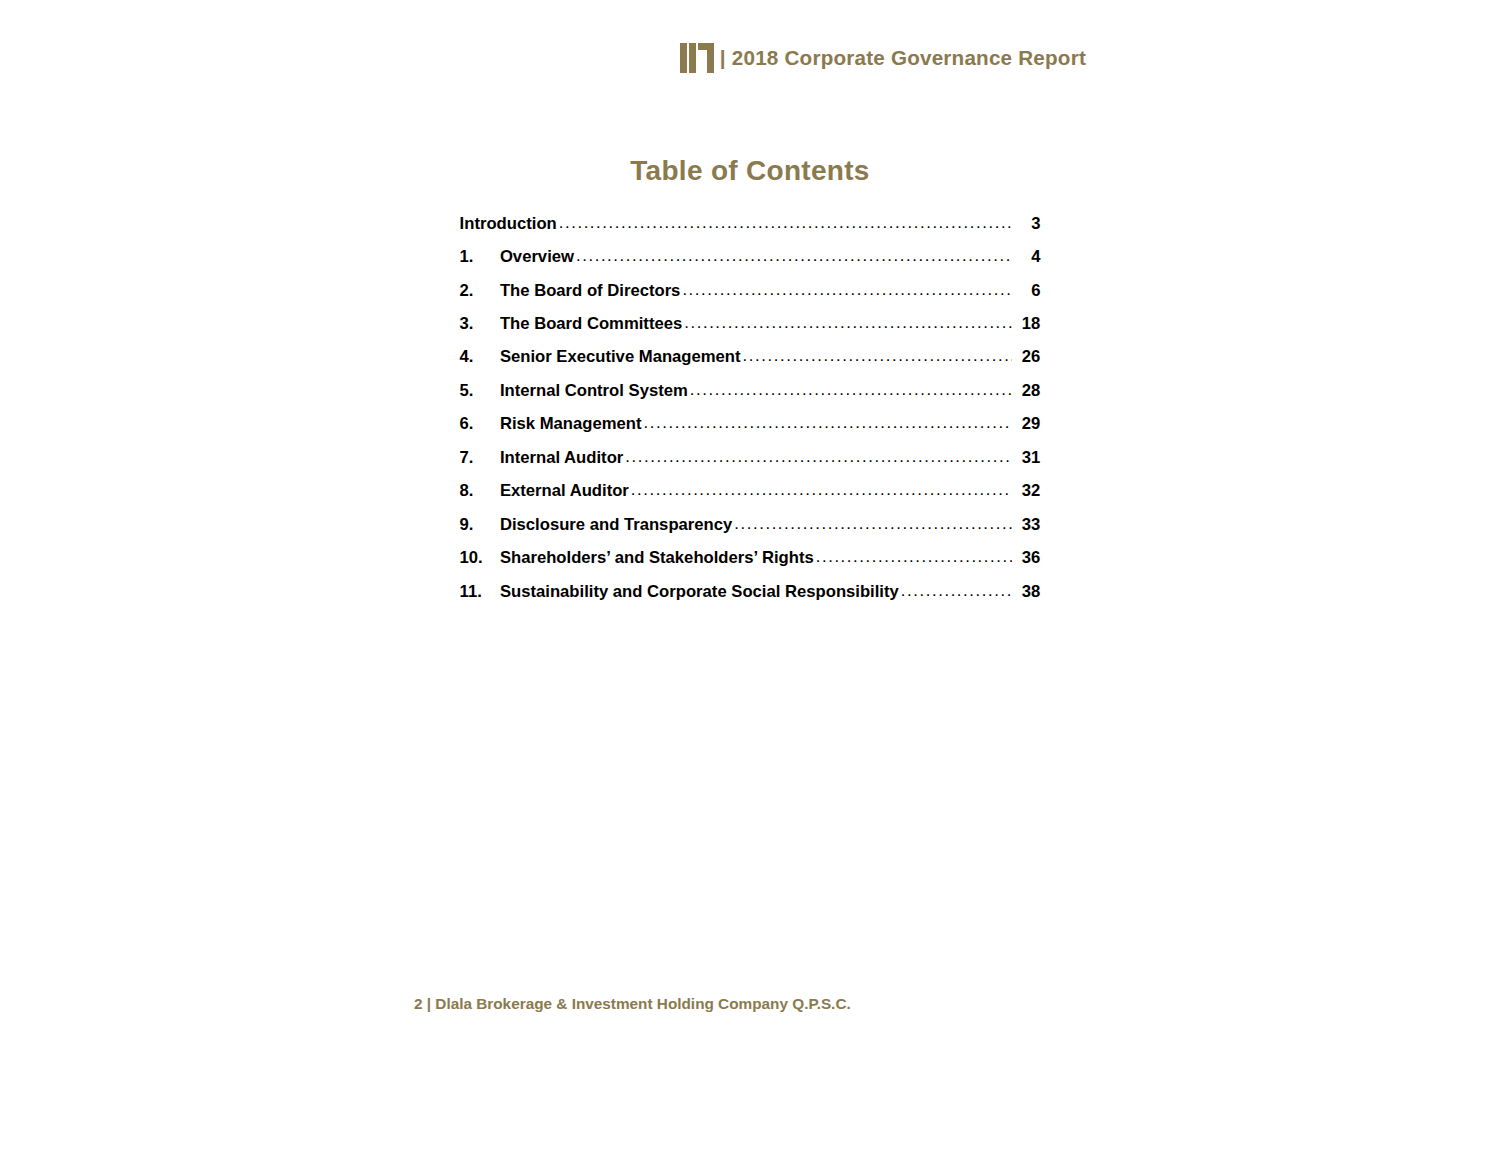| 2018 Corporate Governance Report
Table of Contents
Introduction ........................................................................................................... 3
1. Overview ..................................................................................................... 4
2. The Board of Directors .......................................................................................... 6
3. The Board Committees ................................................................................. 18
4. Senior Executive Management .......................................................................... 26
5. Internal Control System ..................................................................................... 28
6. Risk Management ................................................................................................. 29
7. Internal Auditor ................................................................................................. 31
8. External Auditor ................................................................................................ 32
9. Disclosure and Transparency ........................................................................... 33
10. Shareholders’ and Stakeholders’ Rights ........................................................... 36
11. Sustainability and Corporate Social Responsibility ........................................... 38
2 | Dlala Brokerage & Investment Holding Company Q.P.S.C.